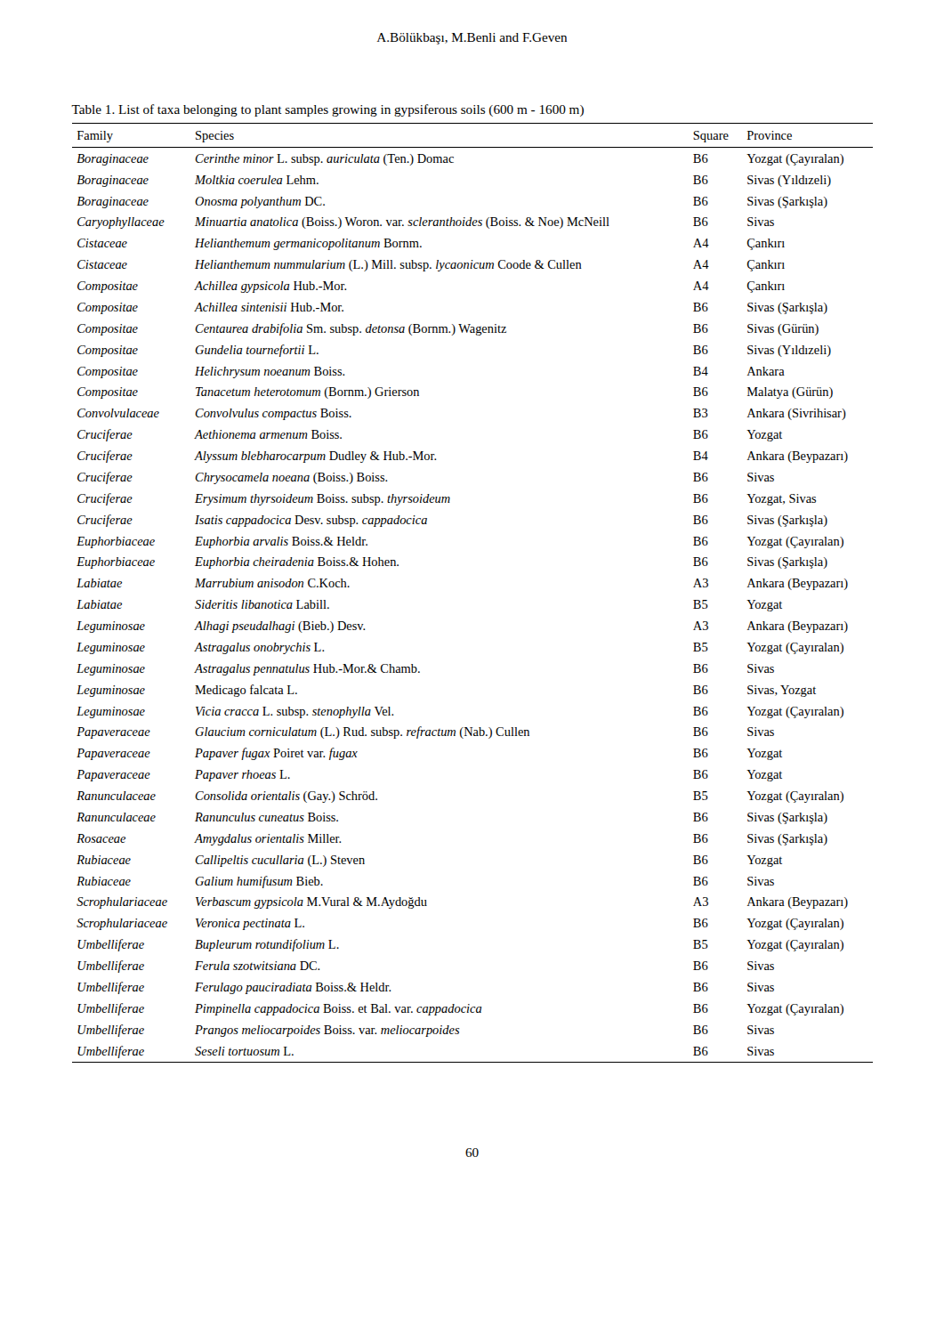A.Bölükbaşı, M.Benli and F.Geven
Table 1. List of taxa belonging to plant samples growing in gypsiferous soils (600 m - 1600 m)
| Family | Species | Square | Province |
| --- | --- | --- | --- |
| Boraginaceae | Cerinthe minor L. subsp. auriculata (Ten.) Domac | B6 | Yozgat (Çayıralan) |
| Boraginaceae | Moltkia coerulea Lehm. | B6 | Sivas (Yıldızeli) |
| Boraginaceae | Onosma polyanthum DC. | B6 | Sivas (Şarkışla) |
| Caryophyllaceae | Minuartia anatolica (Boiss.) Woron. var. scleranthoides (Boiss. & Noe) McNeill | B6 | Sivas |
| Cistaceae | Helianthemum germanicopolitanum Bornm. | A4 | Çankırı |
| Cistaceae | Helianthemum nummularium (L.) Mill. subsp. lycaonicum Coode & Cullen | A4 | Çankırı |
| Compositae | Achillea gypsicola Hub.-Mor. | A4 | Çankırı |
| Compositae | Achillea sintenisii Hub.-Mor. | B6 | Sivas (Şarkışla) |
| Compositae | Centaurea drabifolia Sm. subsp. detonsa (Bornm.) Wagenitz | B6 | Sivas (Gürün) |
| Compositae | Gundelia tournefortii L. | B6 | Sivas (Yıldızeli) |
| Compositae | Helichrysum noeanum Boiss. | B4 | Ankara |
| Compositae | Tanacetum heterotomum (Bornm.) Grierson | B6 | Malatya (Gürün) |
| Convolvulaceae | Convolvulus compactus Boiss. | B3 | Ankara (Sivrihisar) |
| Cruciferae | Aethionema armenum Boiss. | B6 | Yozgat |
| Cruciferae | Alyssum blebharocarpum Dudley & Hub.-Mor. | B4 | Ankara (Beypazarı) |
| Cruciferae | Chrysocamela noeana (Boiss.) Boiss. | B6 | Sivas |
| Cruciferae | Erysimum thyrsoideum Boiss. subsp. thyrsoideum | B6 | Yozgat, Sivas |
| Cruciferae | Isatis cappadocica Desv. subsp. cappadocica | B6 | Sivas (Şarkışla) |
| Euphorbiaceae | Euphorbia arvalis Boiss.& Heldr. | B6 | Yozgat (Çayıralan) |
| Euphorbiaceae | Euphorbia cheiradenia Boiss.& Hohen. | B6 | Sivas (Şarkışla) |
| Labiatae | Marrubium anisodon C.Koch. | A3 | Ankara (Beypazarı) |
| Labiatae | Sideritis libanotica Labill. | B5 | Yozgat |
| Leguminosae | Alhagi pseudalhagi (Bieb.) Desv. | A3 | Ankara (Beypazarı) |
| Leguminosae | Astragalus onobrychis L. | B5 | Yozgat (Çayıralan) |
| Leguminosae | Astragalus pennatulus Hub.-Mor.& Chamb. | B6 | Sivas |
| Leguminosae | Medicago falcata L. | B6 | Sivas, Yozgat |
| Leguminosae | Vicia cracca L. subsp. stenophylla Vel. | B6 | Yozgat (Çayıralan) |
| Papaveraceae | Glaucium corniculatum (L.) Rud. subsp. refractum (Nab.) Cullen | B6 | Sivas |
| Papaveraceae | Papaver fugax Poiret var. fugax | B6 | Yozgat |
| Papaveraceae | Papaver rhoeas L. | B6 | Yozgat |
| Ranunculaceae | Consolida orientalis (Gay.) Schröd. | B5 | Yozgat (Çayıralan) |
| Ranunculaceae | Ranunculus cuneatus Boiss. | B6 | Sivas (Şarkışla) |
| Rosaceae | Amygdalus orientalis Miller. | B6 | Sivas (Şarkışla) |
| Rubiaceae | Callipeltis cucullaria (L.) Steven | B6 | Yozgat |
| Rubiaceae | Galium humifusum Bieb. | B6 | Sivas |
| Scrophulariaceae | Verbascum gypsicola M.Vural & M.Aydoğdu | A3 | Ankara (Beypazarı) |
| Scrophulariaceae | Veronica pectinata L. | B6 | Yozgat (Çayıralan) |
| Umbelliferae | Bupleurum rotundifolium L. | B5 | Yozgat (Çayıralan) |
| Umbelliferae | Ferula szotwitsiana DC. | B6 | Sivas |
| Umbelliferae | Ferulago pauciradiata Boiss.& Heldr. | B6 | Sivas |
| Umbelliferae | Pimpinella cappadocica Boiss. et Bal. var. cappadocica | B6 | Yozgat (Çayıralan) |
| Umbelliferae | Prangos meliocarpoides Boiss. var. meliocarpoides | B6 | Sivas |
| Umbelliferae | Seseli tortuosum L. | B6 | Sivas |
60